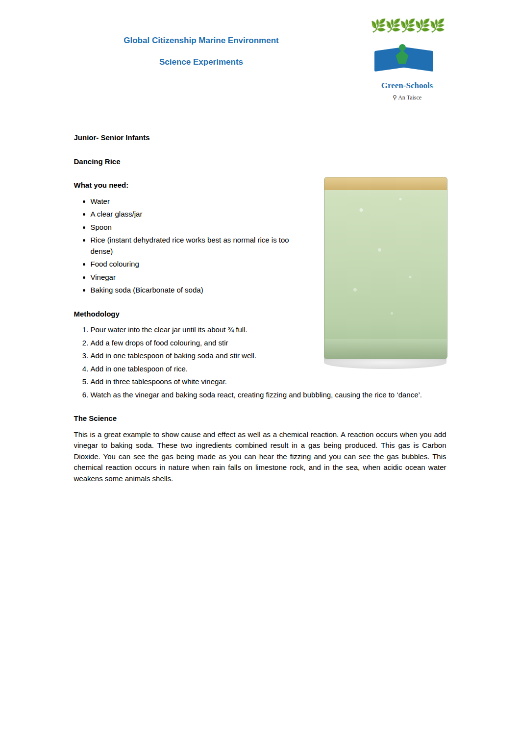🌿🌿🌿🌿🌿
Green-Schools
⚲ An Taisce
Global Citizenship Marine Environment
Science Experiments
Junior- Senior Infants
Dancing Rice
What you need:
Water
A clear glass/jar
Spoon
Rice (instant dehydrated rice works best as normal rice is too dense)
Food colouring
Vinegar
Baking soda (Bicarbonate of soda)
Methodology
Pour water into the clear jar until its about ¾ full.
Add a few drops of food colouring, and stir
Add in one tablespoon of baking soda and stir well.
Add in one tablespoon of rice.
Add in three tablespoons of white vinegar.
Watch as the vinegar and baking soda react, creating fizzing and bubbling, causing the rice to ‘dance’.
The Science
This is a great example to show cause and effect as well as a chemical reaction. A reaction occurs when you add vinegar to baking soda. These two ingredients combined result in a gas being produced. This gas is Carbon Dioxide. You can see the gas being made as you can hear the fizzing and you can see the gas bubbles. This chemical reaction occurs in nature when rain falls on limestone rock, and in the sea, when acidic ocean water weakens some animals shells.